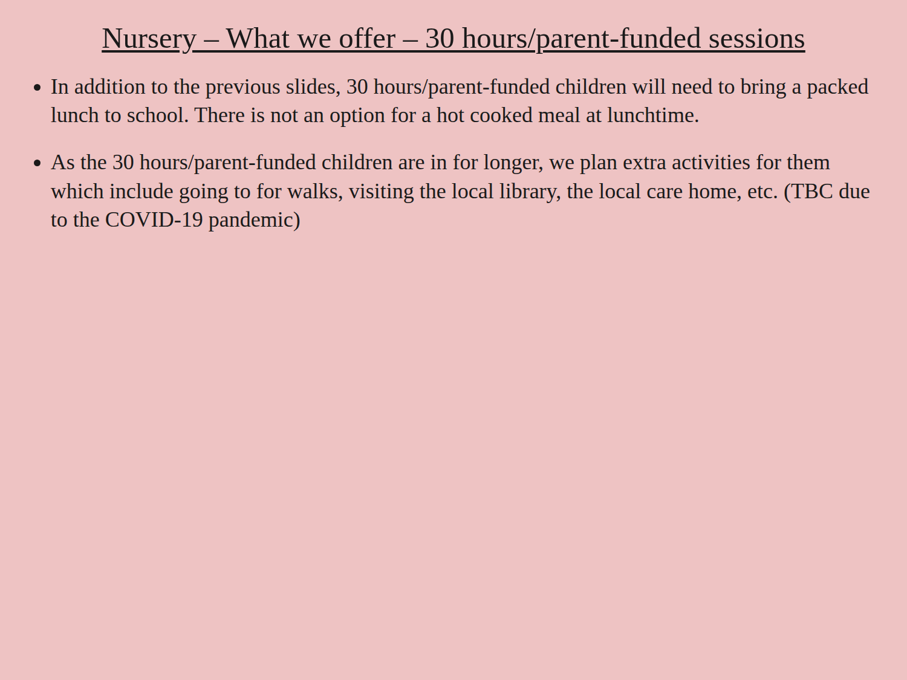Nursery – What we offer – 30 hours/parent-funded sessions
In addition to the previous slides, 30 hours/parent-funded children will need to bring a packed lunch to school. There is not an option for a hot cooked meal at lunchtime.
As the 30 hours/parent-funded children are in for longer, we plan extra activities for them which include going to for walks, visiting the local library, the local care home, etc. (TBC due to the COVID-19 pandemic)